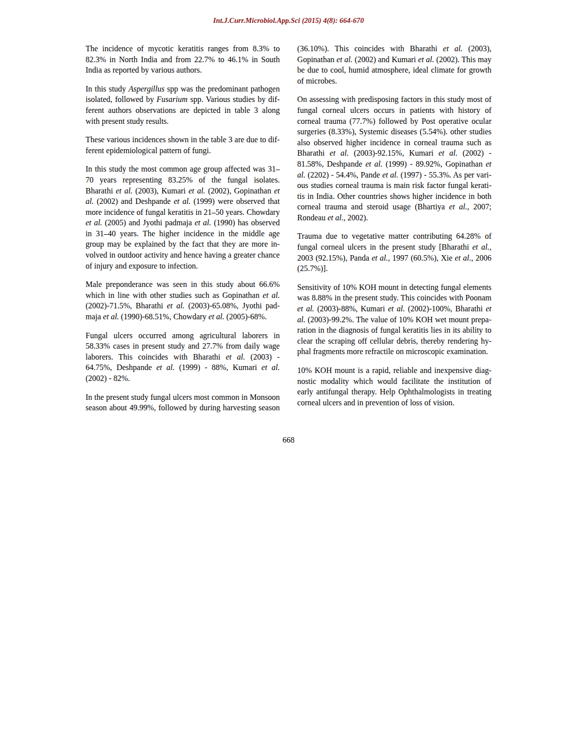Int.J.Curr.Microbiol.App.Sci (2015) 4(8): 664-670
The incidence of mycotic keratitis ranges from 8.3% to 82.3% in North India and from 22.7% to 46.1% in South India as reported by various authors.
In this study Aspergillus spp was the predominant pathogen isolated, followed by Fusarium spp. Various studies by different authors observations are depicted in table 3 along with present study results.
These various incidences shown in the table 3 are due to different epidemiological pattern of fungi.
In this study the most common age group affected was 31–70 years representing 83.25% of the fungal isolates. Bharathi et al. (2003), Kumari et al. (2002), Gopinathan et al. (2002) and Deshpande et al. (1999) were observed that more incidence of fungal keratitis in 21–50 years. Chowdary et al. (2005) and Jyothi padmaja et al. (1990) has observed in 31–40 years. The higher incidence in the middle age group may be explained by the fact that they are more involved in outdoor activity and hence having a greater chance of injury and exposure to infection.
Male preponderance was seen in this study about 66.6% which in line with other studies such as Gopinathan et al. (2002)-71.5%, Bharathi et al. (2003)-65.08%, Jyothi padmaja et al. (1990)-68.51%, Chowdary et al. (2005)-68%.
Fungal ulcers occurred among agricultural laborers in 58.33% cases in present study and 27.7% from daily wage laborers. This coincides with Bharathi et al. (2003) - 64.75%, Deshpande et al. (1999) - 88%, Kumari et al. (2002) - 82%.
In the present study fungal ulcers most common in Monsoon season about 49.99%, followed by during harvesting season (36.10%). This coincides with Bharathi et al. (2003), Gopinathan et al. (2002) and Kumari et al. (2002). This may be due to cool, humid atmosphere, ideal climate for growth of microbes.
On assessing with predisposing factors in this study most of fungal corneal ulcers occurs in patients with history of corneal trauma (77.7%) followed by Post operative ocular surgeries (8.33%), Systemic diseases (5.54%). other studies also observed higher incidence in corneal trauma such as Bharathi et al. (2003)-92.15%, Kumari et al. (2002) - 81.58%, Deshpande et al. (1999) - 89.92%, Gopinathan et al. (2202) - 54.4%, Pande et al. (1997) - 55.3%. As per various studies corneal trauma is main risk factor fungal keratitis in India. Other countries shows higher incidence in both corneal trauma and steroid usage (Bhartiya et al., 2007; Rondeau et al., 2002).
Trauma due to vegetative matter contributing 64.28% of fungal corneal ulcers in the present study [Bharathi et al., 2003 (92.15%), Panda et al., 1997 (60.5%), Xie et al., 2006 (25.7%)].
Sensitivity of 10% KOH mount in detecting fungal elements was 8.88% in the present study. This coincides with Poonam et al. (2003)-88%, Kumari et al. (2002)-100%, Bharathi et al. (2003)-99.2%. The value of 10% KOH wet mount preparation in the diagnosis of fungal keratitis lies in its ability to clear the scraping off cellular debris, thereby rendering hyphal fragments more refractile on microscopic examination.
10% KOH mount is a rapid, reliable and inexpensive diagnostic modality which would facilitate the institution of early antifungal therapy. Help Ophthalmologists in treating corneal ulcers and in prevention of loss of vision.
668